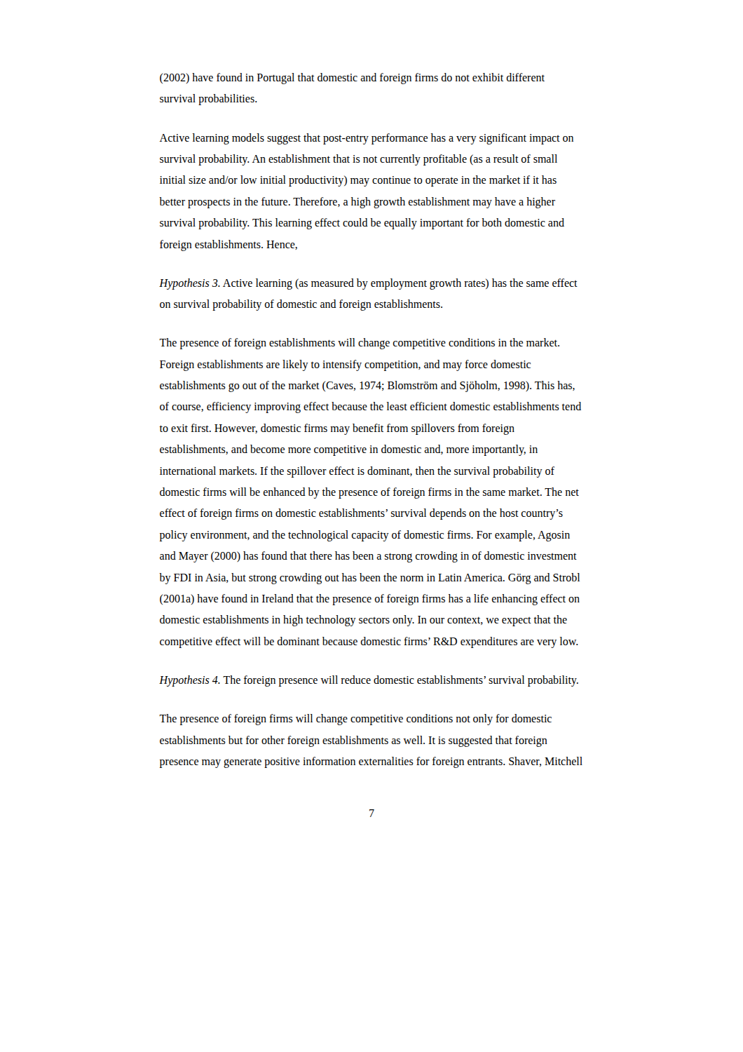(2002) have found in Portugal that domestic and foreign firms do not exhibit different survival probabilities.
Active learning models suggest that post-entry performance has a very significant impact on survival probability. An establishment that is not currently profitable (as a result of small initial size and/or low initial productivity) may continue to operate in the market if it has better prospects in the future. Therefore, a high growth establishment may have a higher survival probability. This learning effect could be equally important for both domestic and foreign establishments. Hence,
Hypothesis 3. Active learning (as measured by employment growth rates) has the same effect on survival probability of domestic and foreign establishments.
The presence of foreign establishments will change competitive conditions in the market. Foreign establishments are likely to intensify competition, and may force domestic establishments go out of the market (Caves, 1974; Blomström and Sjöholm, 1998). This has, of course, efficiency improving effect because the least efficient domestic establishments tend to exit first. However, domestic firms may benefit from spillovers from foreign establishments, and become more competitive in domestic and, more importantly, in international markets. If the spillover effect is dominant, then the survival probability of domestic firms will be enhanced by the presence of foreign firms in the same market. The net effect of foreign firms on domestic establishments’ survival depends on the host country’s policy environment, and the technological capacity of domestic firms. For example, Agosin and Mayer (2000) has found that there has been a strong crowding in of domestic investment by FDI in Asia, but strong crowding out has been the norm in Latin America. Görg and Strobl (2001a) have found in Ireland that the presence of foreign firms has a life enhancing effect on domestic establishments in high technology sectors only. In our context, we expect that the competitive effect will be dominant because domestic firms’ R&D expenditures are very low.
Hypothesis 4. The foreign presence will reduce domestic establishments’ survival probability.
The presence of foreign firms will change competitive conditions not only for domestic establishments but for other foreign establishments as well. It is suggested that foreign presence may generate positive information externalities for foreign entrants. Shaver, Mitchell
7